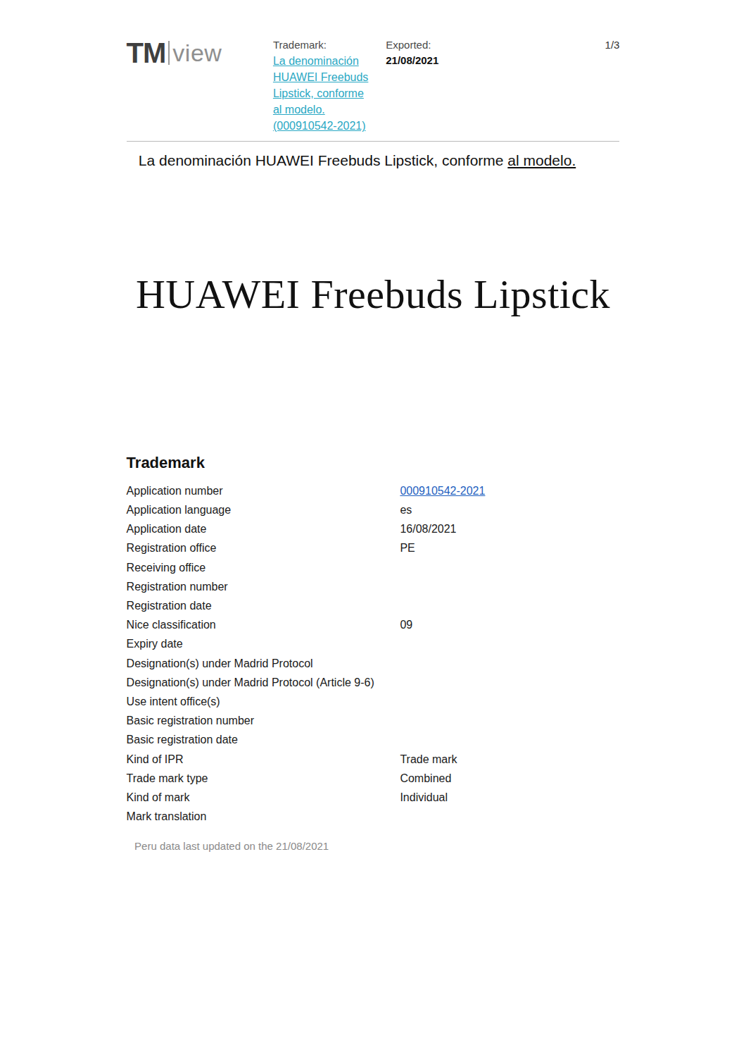TM view
Trademark:
La denominación HUAWEI Freebuds Lipstick, conforme al modelo. (000910542-2021)
Exported:
21/08/2021
1/3
La denominación HUAWEI Freebuds Lipstick, conforme al modelo.
HUAWEI Freebuds Lipstick
Trademark
| Application number | 000910542-2021 |
| Application language | es |
| Application date | 16/08/2021 |
| Registration office | PE |
| Receiving office | |
| Registration number | |
| Registration date | |
| Nice classification | 09 |
| Expiry date | |
| Designation(s) under Madrid Protocol | |
| Designation(s) under Madrid Protocol (Article 9-6) | |
| Use intent office(s) | |
| Basic registration number | |
| Basic registration date | |
| Kind of IPR | Trade mark |
| Trade mark type | Combined |
| Kind of mark | Individual |
| Mark translation | |
Peru data last updated on the 21/08/2021